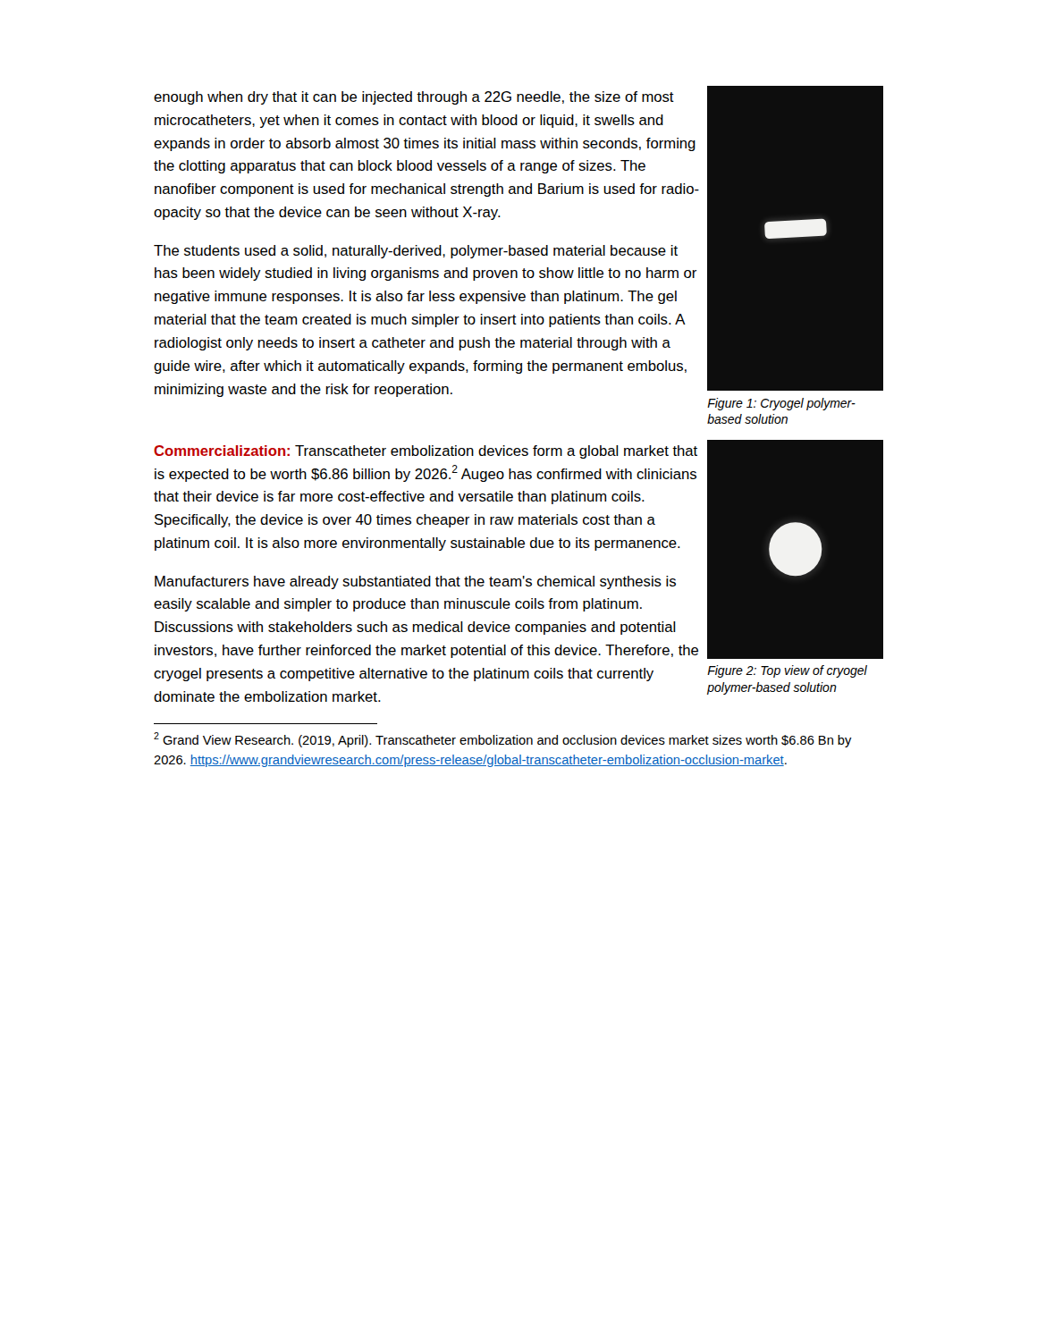Figure 1: Cryogel polymer-based solution
enough when dry that it can be injected through a 22G needle, the size of most microcatheters, yet when it comes in contact with blood or liquid, it swells and expands in order to absorb almost 30 times its initial mass within seconds, forming the clotting apparatus that can block blood vessels of a range of sizes. The nanofiber component is used for mechanical strength and Barium is used for radio-opacity so that the device can be seen without X-ray.
The students used a solid, naturally-derived, polymer-based material because it has been widely studied in living organisms and proven to show little to no harm or negative immune responses. It is also far less expensive than platinum. The gel material that the team created is much simpler to insert into patients than coils. A radiologist only needs to insert a catheter and push the material through with a guide wire, after which it automatically expands, forming the permanent embolus, minimizing waste and the risk for reoperation.
Figure 2: Top view of cryogel polymer-based solution
Commercialization: Transcatheter embolization devices form a global market that is expected to be worth $6.86 billion by 2026.2 Augeo has confirmed with clinicians that their device is far more cost-effective and versatile than platinum coils. Specifically, the device is over 40 times cheaper in raw materials cost than a platinum coil. It is also more environmentally sustainable due to its permanence.
Manufacturers have already substantiated that the team's chemical synthesis is easily scalable and simpler to produce than minuscule coils from platinum. Discussions with stakeholders such as medical device companies and potential investors, have further reinforced the market potential of this device. Therefore, the cryogel presents a competitive alternative to the platinum coils that currently dominate the embolization market.
2 Grand View Research. (2019, April). Transcatheter embolization and occlusion devices market sizes worth $6.86 Bn by 2026. https://www.grandviewresearch.com/press-release/global-transcatheter-embolization-occlusion-market.